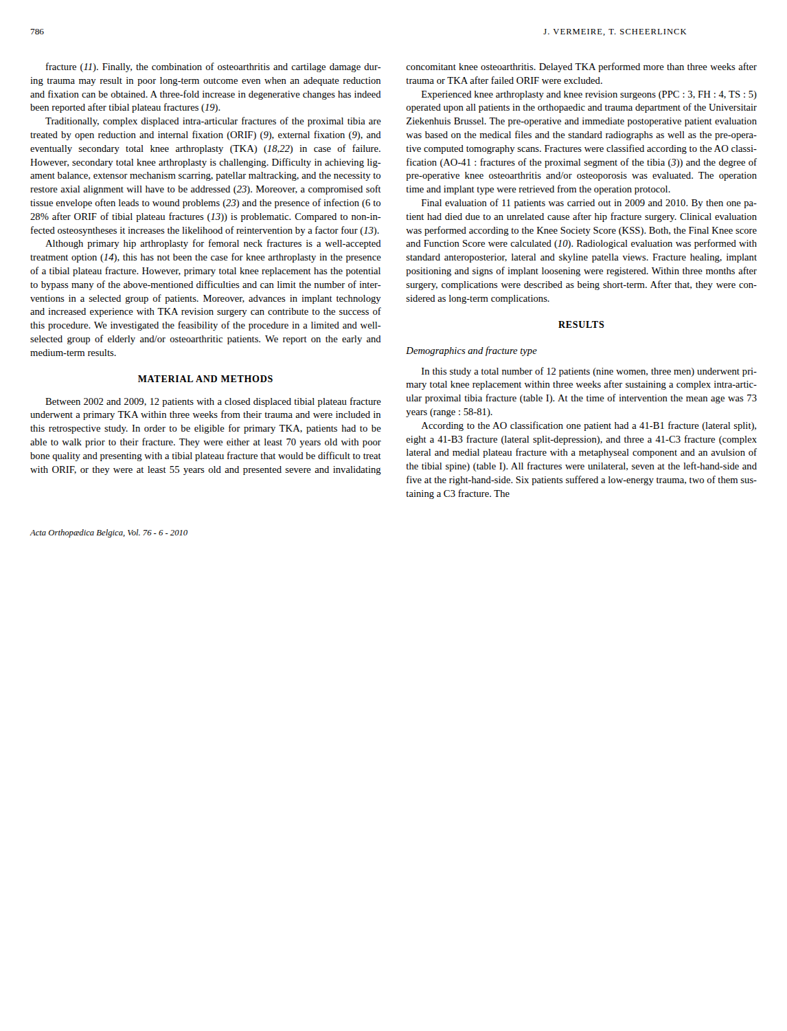786 J. Vermeire, T. Scheerlinck
fracture (11). Finally, the combination of osteoarthritis and cartilage damage during trauma may result in poor long-term outcome even when an adequate reduction and fixation can be obtained. A three-fold increase in degenerative changes has indeed been reported after tibial plateau fractures (19).
Traditionally, complex displaced intra-articular fractures of the proximal tibia are treated by open reduction and internal fixation (ORIF) (9), external fixation (9), and eventually secondary total knee arthroplasty (TKA) (18,22) in case of failure. However, secondary total knee arthroplasty is challenging. Difficulty in achieving ligament balance, extensor mechanism scarring, patellar maltracking, and the necessity to restore axial alignment will have to be addressed (23). Moreover, a compromised soft tissue envelope often leads to wound problems (23) and the presence of infection (6 to 28% after ORIF of tibial plateau fractures (13)) is problematic. Compared to non-infected osteosyntheses it increases the likelihood of reintervention by a factor four (13).
Although primary hip arthroplasty for femoral neck fractures is a well-accepted treatment option (14), this has not been the case for knee arthroplasty in the presence of a tibial plateau fracture. However, primary total knee replacement has the potential to bypass many of the above-mentioned difficulties and can limit the number of interventions in a selected group of patients. Moreover, advances in implant technology and increased experience with TKA revision surgery can contribute to the success of this procedure. We investigated the feasibility of the procedure in a limited and well-selected group of elderly and/or osteoarthritic patients. We report on the early and medium-term results.
Material and Methods
Between 2002 and 2009, 12 patients with a closed displaced tibial plateau fracture underwent a primary TKA within three weeks from their trauma and were included in this retrospective study. In order to be eligible for primary TKA, patients had to be able to walk prior to their fracture. They were either at least 70 years old with poor bone quality and presenting with a tibial plateau fracture that would be difficult to treat with ORIF, or they were at least 55 years old and presented severe and invalidating concomitant knee osteoarthritis. Delayed TKA performed more than three weeks after trauma or TKA after failed ORIF were excluded.
Experienced knee arthroplasty and knee revision surgeons (PPC : 3, FH : 4, TS : 5) operated upon all patients in the orthopaedic and trauma department of the Universitair Ziekenhuis Brussel. The pre-operative and immediate postoperative patient evaluation was based on the medical files and the standard radiographs as well as the pre-operative computed tomography scans. Fractures were classified according to the AO classification (AO-41 : fractures of the proximal segment of the tibia (3)) and the degree of pre-operative knee osteoarthritis and/or osteoporosis was evaluated. The operation time and implant type were retrieved from the operation protocol.
Final evaluation of 11 patients was carried out in 2009 and 2010. By then one patient had died due to an unrelated cause after hip fracture surgery. Clinical evaluation was performed according to the Knee Society Score (KSS). Both, the Final Knee score and Function Score were calculated (10). Radiological evaluation was performed with standard anteroposterior, lateral and skyline patella views. Fracture healing, implant positioning and signs of implant loosening were registered. Within three months after surgery, complications were described as being short-term. After that, they were considered as long-term complications.
Results
Demographics and fracture type
In this study a total number of 12 patients (nine women, three men) underwent primary total knee replacement within three weeks after sustaining a complex intra-articular proximal tibia fracture (table I). At the time of intervention the mean age was 73 years (range : 58-81).
According to the AO classification one patient had a 41-B1 fracture (lateral split), eight a 41-B3 fracture (lateral split-depression), and three a 41-C3 fracture (complex lateral and medial plateau fracture with a metaphyseal component and an avulsion of the tibial spine) (table I). All fractures were unilateral, seven at the left-hand-side and five at the right-hand-side. Six patients suffered a low-energy trauma, two of them sustaining a C3 fracture. The
Acta Orthopædica Belgica, Vol. 76 - 6 - 2010